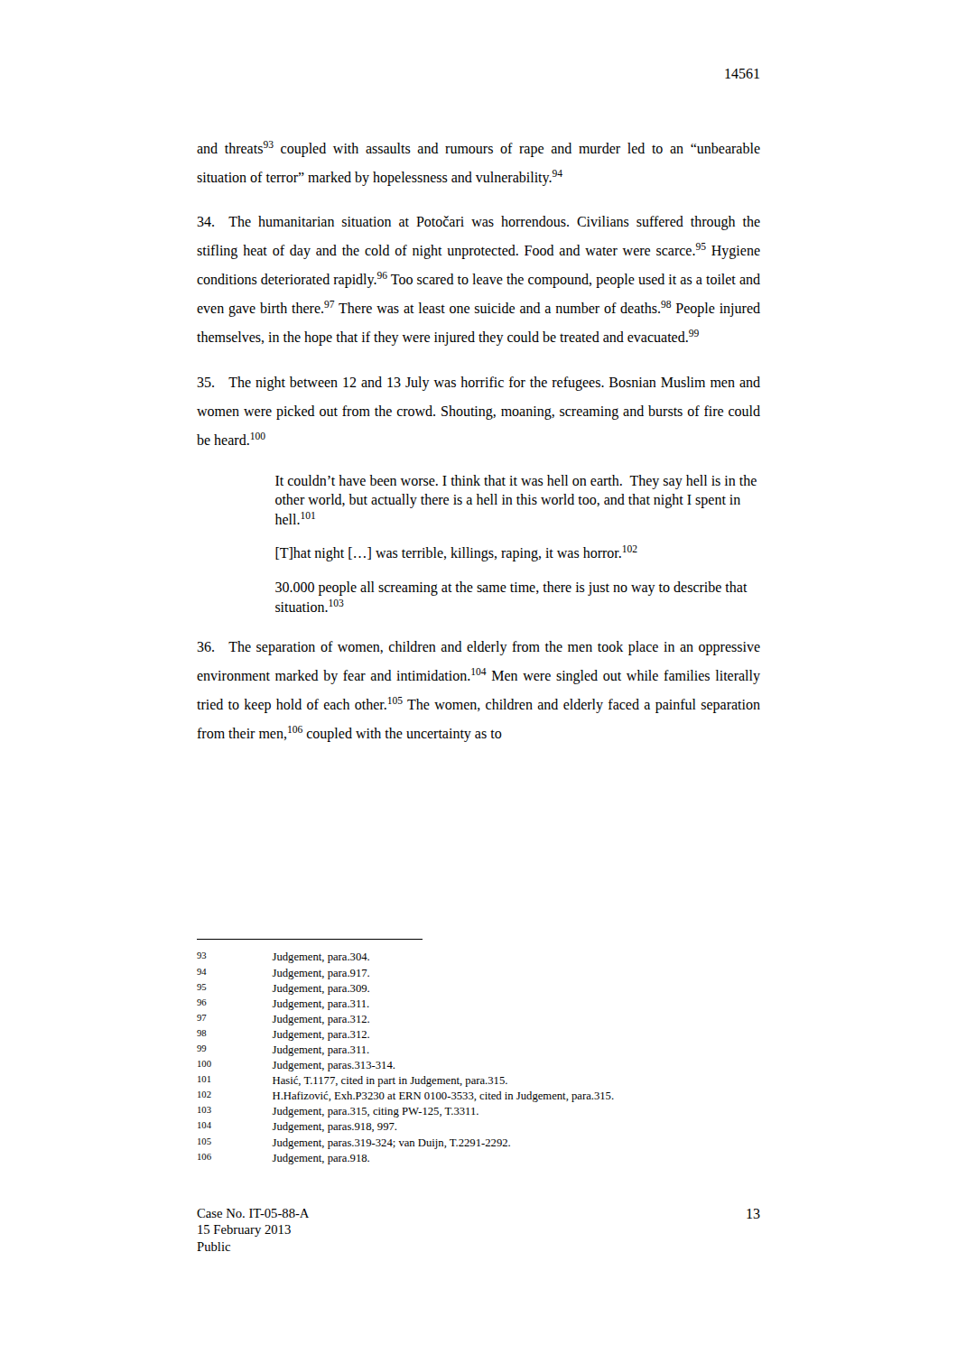14561
and threats93 coupled with assaults and rumours of rape and murder led to an “unbearable situation of terror” marked by hopelessness and vulnerability.94
34. The humanitarian situation at Potočari was horrendous. Civilians suffered through the stifling heat of day and the cold of night unprotected. Food and water were scarce.95 Hygiene conditions deteriorated rapidly.96 Too scared to leave the compound, people used it as a toilet and even gave birth there.97 There was at least one suicide and a number of deaths.98 People injured themselves, in the hope that if they were injured they could be treated and evacuated.99
35. The night between 12 and 13 July was horrific for the refugees. Bosnian Muslim men and women were picked out from the crowd. Shouting, moaning, screaming and bursts of fire could be heard.100
It couldn’t have been worse. I think that it was hell on earth. They say hell is in the other world, but actually there is a hell in this world too, and that night I spent in hell.101
[T]hat night […] was terrible, killings, raping, it was horror.102
30.000 people all screaming at the same time, there is just no way to describe that situation.103
36. The separation of women, children and elderly from the men took place in an oppressive environment marked by fear and intimidation.104 Men were singled out while families literally tried to keep hold of each other.105 The women, children and elderly faced a painful separation from their men,106 coupled with the uncertainty as to
| 93 | Judgement, para.304. |
| 94 | Judgement, para.917. |
| 95 | Judgement, para.309. |
| 96 | Judgement, para.311. |
| 97 | Judgement, para.312. |
| 98 | Judgement, para.312. |
| 99 | Judgement, para.311. |
| 100 | Judgement, paras.313-314. |
| 101 | Hasić, T.1177, cited in part in Judgement, para.315. |
| 102 | H.Hafizović, Exh.P3230 at ERN 0100-3533, cited in Judgement, para.315. |
| 103 | Judgement, para.315, citing PW-125, T.3311. |
| 104 | Judgement, paras.918, 997. |
| 105 | Judgement, paras.319-324; van Duijn, T.2291-2292. |
| 106 | Judgement, para.918. |
13
Case No. IT-05-88-A
15 February 2013
Public